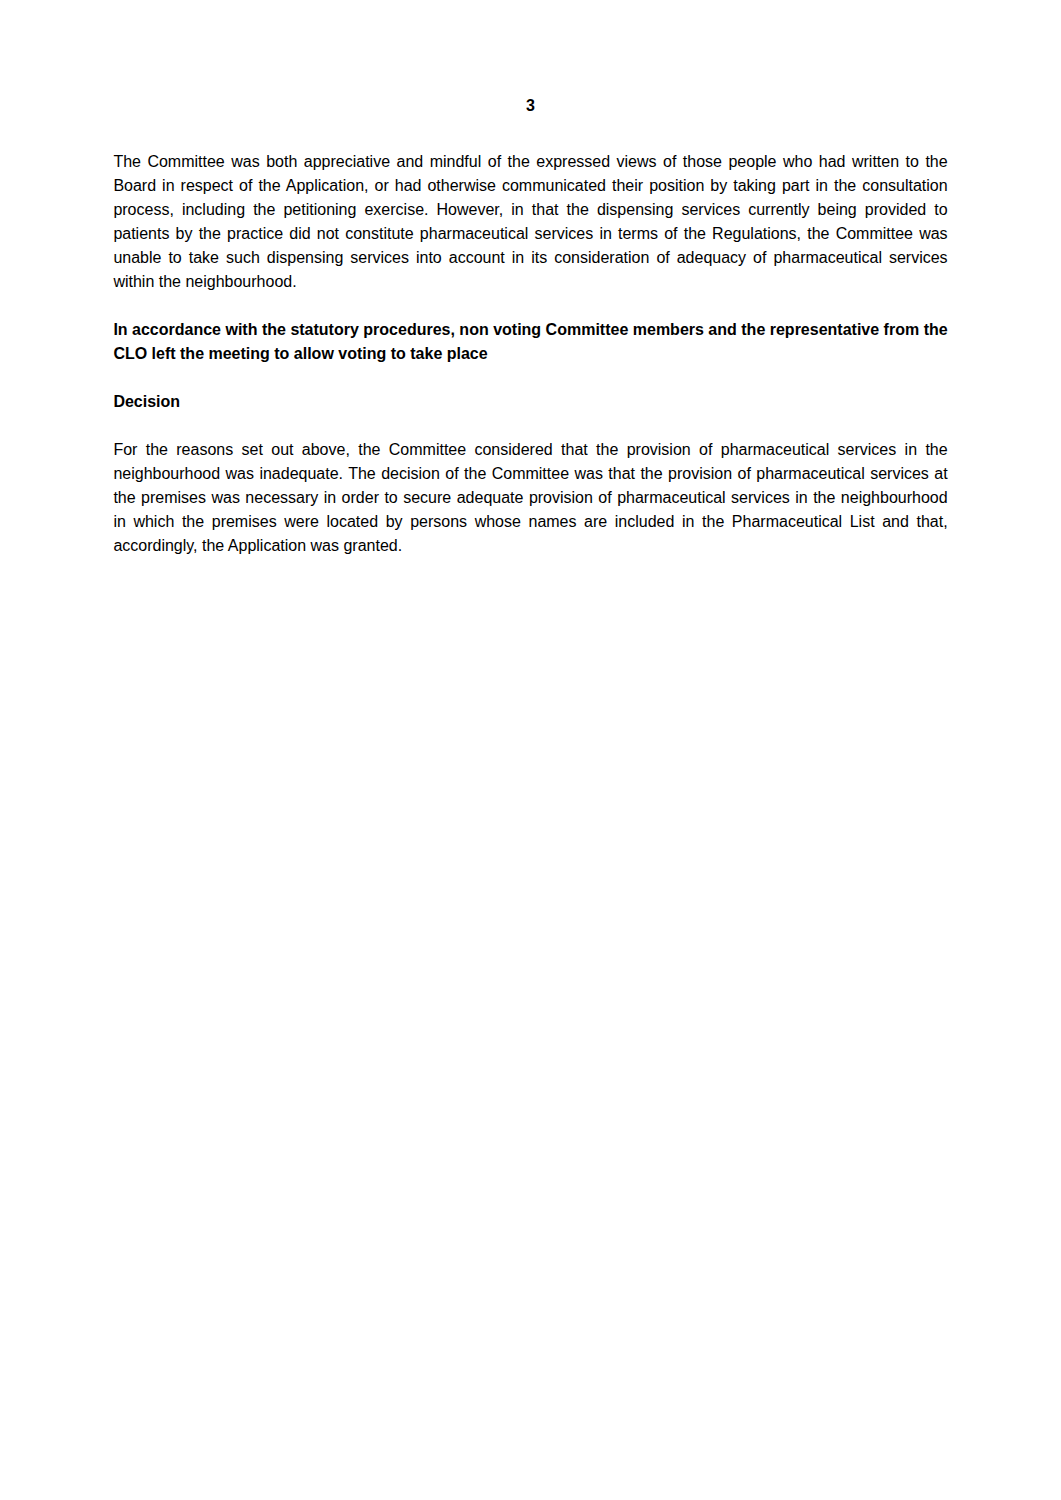3
The Committee was both appreciative and mindful of the expressed views of those people who had written to the Board in respect of the Application, or had otherwise communicated their position by taking part in the consultation process, including the petitioning exercise. However, in that the dispensing services currently being provided to patients by the practice did not constitute pharmaceutical services in terms of the Regulations, the Committee was unable to take such dispensing services into account in its consideration of adequacy of pharmaceutical services within the neighbourhood.
In accordance with the statutory procedures, non voting Committee members and the representative from the CLO left the meeting to allow voting to take place
Decision
For the reasons set out above, the Committee considered that the provision of pharmaceutical services in the neighbourhood was inadequate. The decision of the Committee was that the provision of pharmaceutical services at the premises was necessary in order to secure adequate provision of pharmaceutical services in the neighbourhood in which the premises were located by persons whose names are included in the Pharmaceutical List and that, accordingly, the Application was granted.